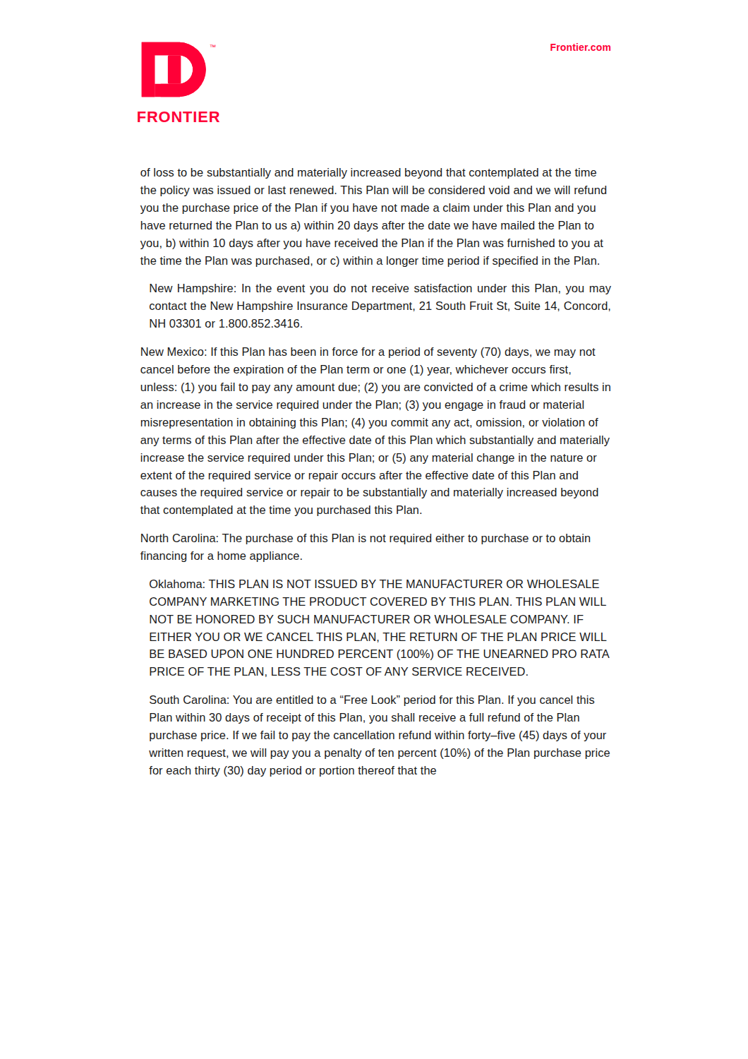FRONTIER ™
Frontier.com
of loss to be substantially and materially increased beyond that contemplated at the time the policy was issued or last renewed. This Plan will be considered void and we will refund you the purchase price of the Plan if you have not made a claim under this Plan and you have returned the Plan to us a) within 20 days after the date we have mailed the Plan to you, b) within 10 days after you have received the Plan if the Plan was furnished to you at the time the Plan was purchased, or c) within a longer time period if specified in the Plan.
New Hampshire: In the event you do not receive satisfaction under this Plan, you may contact the New Hampshire Insurance Department, 21 South Fruit St, Suite 14, Concord, NH 03301 or 1.800.852.3416.
New Mexico: If this Plan has been in force for a period of seventy (70) days, we may not cancel before the expiration of the Plan term or one (1) year, whichever occurs first, unless: (1) you fail to pay any amount due; (2) you are convicted of a crime which results in an increase in the service required under the Plan; (3) you engage in fraud or material misrepresentation in obtaining this Plan; (4) you commit any act, omission, or violation of any terms of this Plan after the effective date of this Plan which substantially and materially increase the service required under this Plan; or (5) any material change in the nature or extent of the required service or repair occurs after the effective date of this Plan and causes the required service or repair to be substantially and materially increased beyond that contemplated at the time you purchased this Plan.
North Carolina: The purchase of this Plan is not required either to purchase or to obtain financing for a home appliance.
Oklahoma: THIS PLAN IS NOT ISSUED BY THE MANUFACTURER OR WHOLESALE COMPANY MARKETING THE PRODUCT COVERED BY THIS PLAN. THIS PLAN WILL NOT BE HONORED BY SUCH MANUFACTURER OR WHOLESALE COMPANY. IF EITHER YOU OR WE CANCEL THIS PLAN, THE RETURN OF THE PLAN PRICE WILL BE BASED UPON ONE HUNDRED PERCENT (100%) OF THE UNEARNED PRO RATA PRICE OF THE PLAN, LESS THE COST OF ANY SERVICE RECEIVED.
South Carolina: You are entitled to a “Free Look” period for this Plan. If you cancel this Plan within 30 days of receipt of this Plan, you shall receive a full refund of the Plan purchase price. If we fail to pay the cancellation refund within forty–five (45) days of your written request, we will pay you a penalty of ten percent (10%) of the Plan purchase price for each thirty (30) day period or portion thereof that the